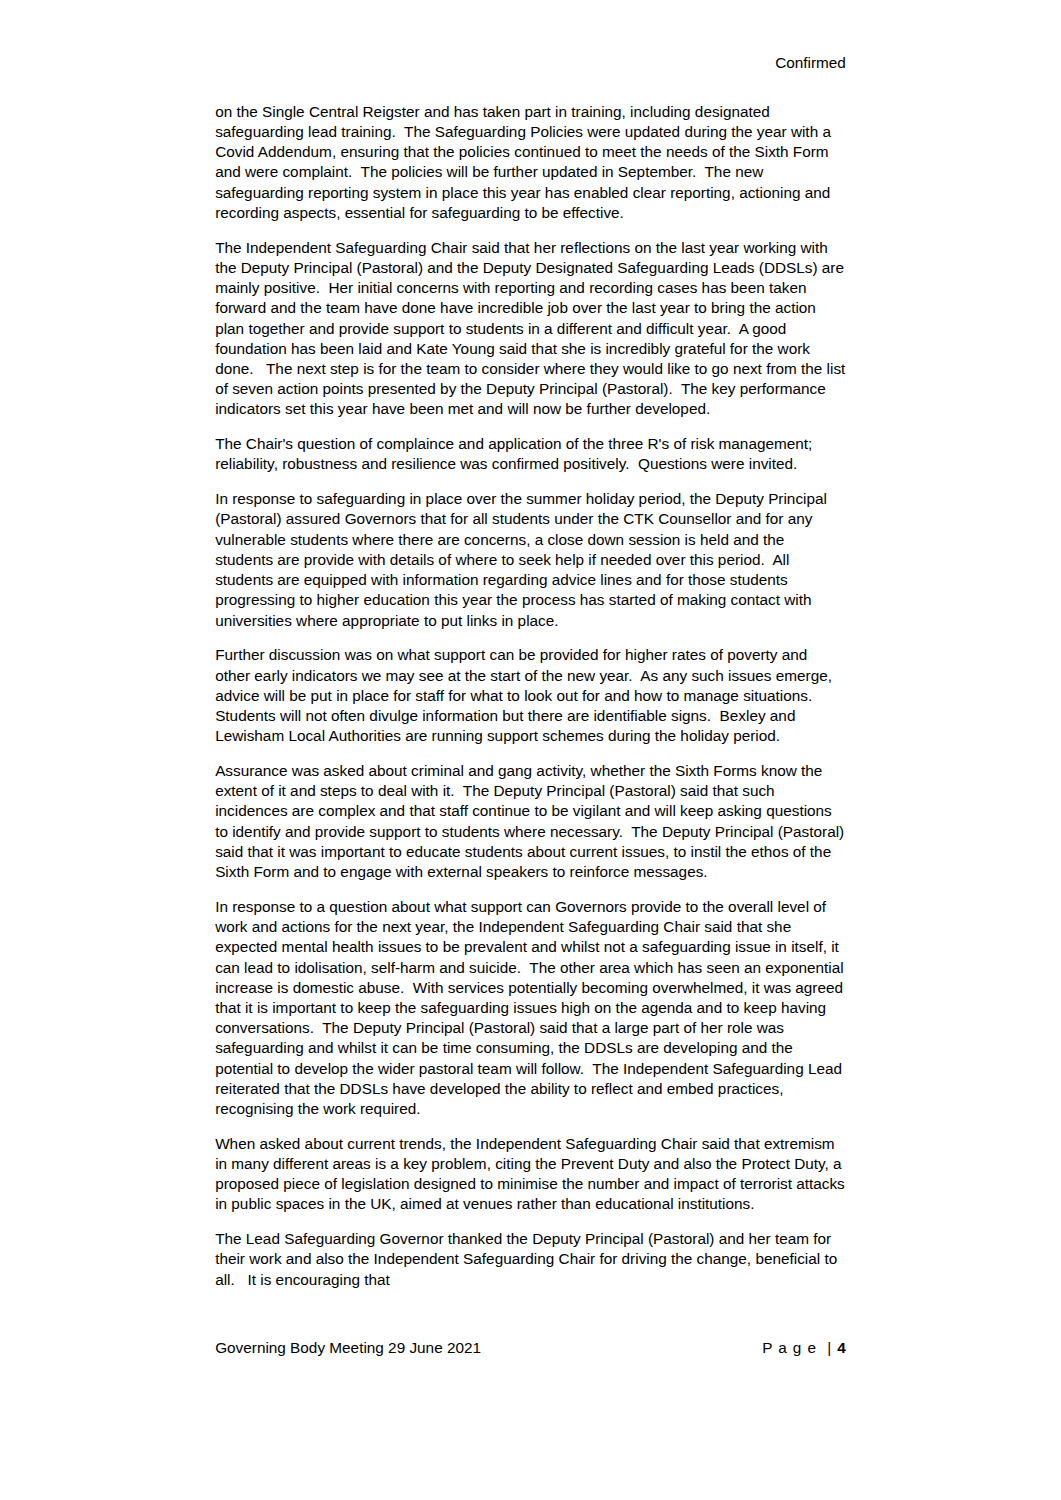Confirmed
on the Single Central Reigster and has taken part in training, including designated safeguarding lead training. The Safeguarding Policies were updated during the year with a Covid Addendum, ensuring that the policies continued to meet the needs of the Sixth Form and were complaint. The policies will be further updated in September. The new safeguarding reporting system in place this year has enabled clear reporting, actioning and recording aspects, essential for safeguarding to be effective.
The Independent Safeguarding Chair said that her reflections on the last year working with the Deputy Principal (Pastoral) and the Deputy Designated Safeguarding Leads (DDSLs) are mainly positive. Her initial concerns with reporting and recording cases has been taken forward and the team have done have incredible job over the last year to bring the action plan together and provide support to students in a different and difficult year. A good foundation has been laid and Kate Young said that she is incredibly grateful for the work done. The next step is for the team to consider where they would like to go next from the list of seven action points presented by the Deputy Principal (Pastoral). The key performance indicators set this year have been met and will now be further developed.
The Chair's question of complaince and application of the three R's of risk management; reliability, robustness and resilience was confirmed positively. Questions were invited.
In response to safeguarding in place over the summer holiday period, the Deputy Principal (Pastoral) assured Governors that for all students under the CTK Counsellor and for any vulnerable students where there are concerns, a close down session is held and the students are provide with details of where to seek help if needed over this period. All students are equipped with information regarding advice lines and for those students progressing to higher education this year the process has started of making contact with universities where appropriate to put links in place.
Further discussion was on what support can be provided for higher rates of poverty and other early indicators we may see at the start of the new year. As any such issues emerge, advice will be put in place for staff for what to look out for and how to manage situations. Students will not often divulge information but there are identifiable signs. Bexley and Lewisham Local Authorities are running support schemes during the holiday period.
Assurance was asked about criminal and gang activity, whether the Sixth Forms know the extent of it and steps to deal with it. The Deputy Principal (Pastoral) said that such incidences are complex and that staff continue to be vigilant and will keep asking questions to identify and provide support to students where necessary. The Deputy Principal (Pastoral) said that it was important to educate students about current issues, to instil the ethos of the Sixth Form and to engage with external speakers to reinforce messages.
In response to a question about what support can Governors provide to the overall level of work and actions for the next year, the Independent Safeguarding Chair said that she expected mental health issues to be prevalent and whilst not a safeguarding issue in itself, it can lead to idolisation, self-harm and suicide. The other area which has seen an exponential increase is domestic abuse. With services potentially becoming overwhelmed, it was agreed that it is important to keep the safeguarding issues high on the agenda and to keep having conversations. The Deputy Principal (Pastoral) said that a large part of her role was safeguarding and whilst it can be time consuming, the DDSLs are developing and the potential to develop the wider pastoral team will follow. The Independent Safeguarding Lead reiterated that the DDSLs have developed the ability to reflect and embed practices, recognising the work required.
When asked about current trends, the Independent Safeguarding Chair said that extremism in many different areas is a key problem, citing the Prevent Duty and also the Protect Duty, a proposed piece of legislation designed to minimise the number and impact of terrorist attacks in public spaces in the UK, aimed at venues rather than educational institutions.
The Lead Safeguarding Governor thanked the Deputy Principal (Pastoral) and her team for their work and also the Independent Safeguarding Chair for driving the change, beneficial to all. It is encouraging that
Governing Body Meeting 29 June 2021 P a g e | 4